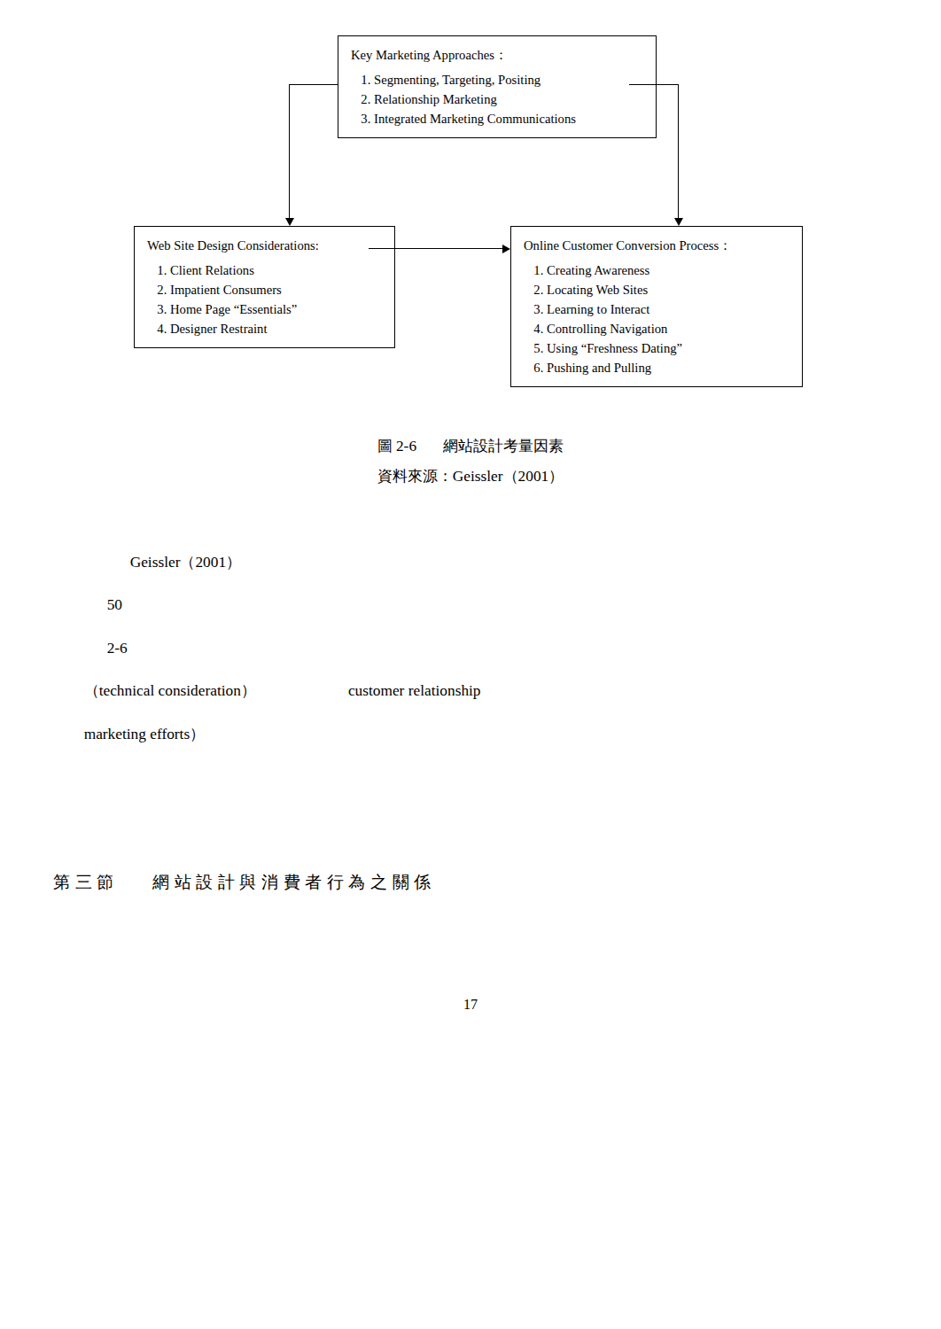Key Marketing Approaches：
Segmenting, Targeting, Positing
Relationship Marketing
Integrated Marketing Communications
Web Site Design Considerations:
Client Relations
Impatient Consumers
Home Page “Essentials”
Designer Restraint
Online Customer Conversion Process：
Creating Awareness
Locating Web Sites
Learning to Interact
Controlling Navigation
Using “Freshness Dating”
Pushing and Pulling
圖 2-6 網站設計考量因素
資料來源：Geissler（2001）
Geissler（2001）
50
2-6
（technical consideration） customer relationship
marketing efforts）
第三節 網站設計與消費者行為之關係
17